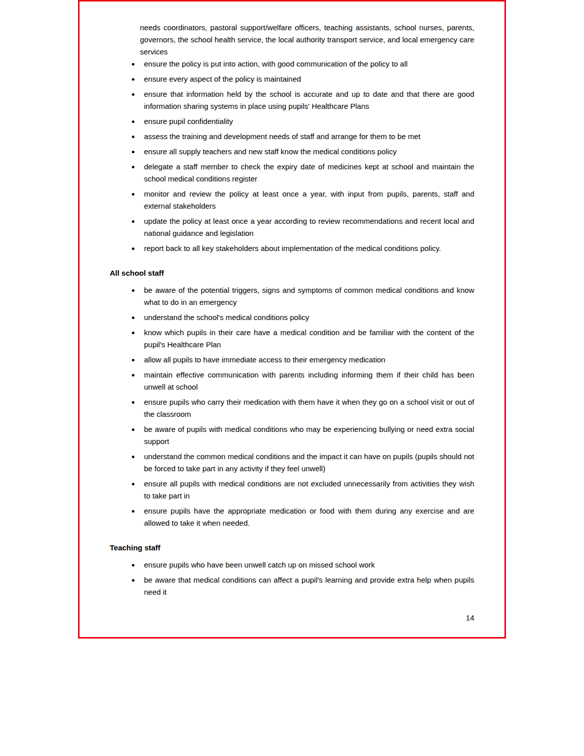needs coordinators, pastoral support/welfare officers, teaching assistants, school nurses, parents, governors, the school health service, the local authority transport service, and local emergency care services
ensure the policy is put into action, with good communication of the policy to all
ensure every aspect of the policy is maintained
ensure that information held by the school is accurate and up to date and that there are good information sharing systems in place using pupils' Healthcare Plans
ensure pupil confidentiality
assess the training and development needs of staff and arrange for them to be met
ensure all supply teachers and new staff know the medical conditions policy
delegate a staff member to check the expiry date of medicines kept at school and maintain the school medical conditions register
monitor and review the policy at least once a year, with input from pupils, parents, staff and external stakeholders
update the policy at least once a year according to review recommendations and recent local and national guidance and legislation
report back to all key stakeholders about implementation of the medical conditions policy.
All school staff
be aware of the potential triggers, signs and symptoms of common medical conditions and know what to do in an emergency
understand the school's medical conditions policy
know which pupils in their care have a medical condition and be familiar with the content of the pupil's Healthcare Plan
allow all pupils to have immediate access to their emergency medication
maintain effective communication with parents including informing them if their child has been unwell at school
ensure pupils who carry their medication with them have it when they go on a school visit or out of the classroom
be aware of pupils with medical conditions who may be experiencing bullying or need extra social support
understand the common medical conditions and the impact it can have on pupils (pupils should not be forced to take part in any activity if they feel unwell)
ensure all pupils with medical conditions are not excluded unnecessarily from activities they wish to take part in
ensure pupils have the appropriate medication or food with them during any exercise and are allowed to take it when needed.
Teaching staff
ensure pupils who have been unwell catch up on missed school work
be aware that medical conditions can affect a pupil's learning and provide extra help when pupils need it
14